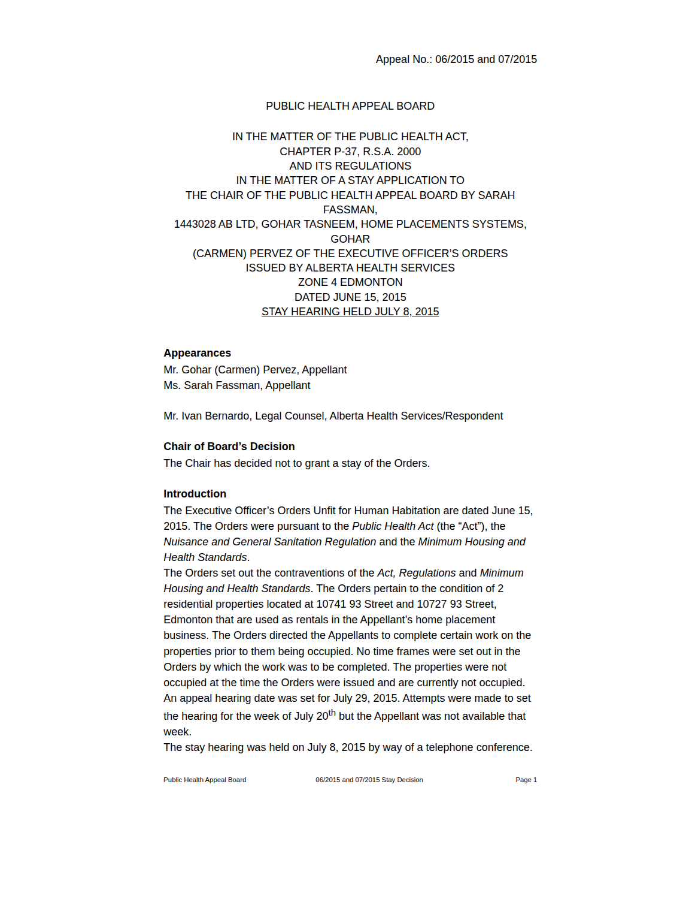Appeal No.: 06/2015 and 07/2015
PUBLIC HEALTH APPEAL BOARD
IN THE MATTER OF THE PUBLIC HEALTH ACT,
CHAPTER P-37, R.S.A. 2000
AND ITS REGULATIONS
IN THE MATTER OF A STAY APPLICATION TO
THE CHAIR OF THE PUBLIC HEALTH APPEAL BOARD BY SARAH FASSMAN,
1443028 AB LTD, GOHAR TASNEEM, HOME PLACEMENTS SYSTEMS, GOHAR
(CARMEN) PERVEZ OF THE EXECUTIVE OFFICER’S ORDERS
ISSUED BY ALBERTA HEALTH SERVICES
ZONE 4 EDMONTON
DATED JUNE 15, 2015
STAY HEARING HELD JULY 8, 2015
Appearances
Mr. Gohar (Carmen) Pervez, Appellant
Ms. Sarah Fassman, Appellant
Mr. Ivan Bernardo, Legal Counsel, Alberta Health Services/Respondent
Chair of Board’s Decision
The Chair has decided not to grant a stay of the Orders.
Introduction
The Executive Officer’s Orders Unfit for Human Habitation are dated June 15, 2015. The Orders were pursuant to the Public Health Act (the “Act”), the Nuisance and General Sanitation Regulation and the Minimum Housing and Health Standards.
The Orders set out the contraventions of the Act, Regulations and Minimum Housing and Health Standards. The Orders pertain to the condition of 2 residential properties located at 10741 93 Street and 10727 93 Street, Edmonton that are used as rentals in the Appellant’s home placement business. The Orders directed the Appellants to complete certain work on the properties prior to them being occupied. No time frames were set out in the Orders by which the work was to be completed. The properties were not occupied at the time the Orders were issued and are currently not occupied.
An appeal hearing date was set for July 29, 2015. Attempts were made to set the hearing for the week of July 20th but the Appellant was not available that week.
The stay hearing was held on July 8, 2015 by way of a telephone conference.
Public Health Appeal Board 06/2015 and 07/2015 Stay Decision Page 1